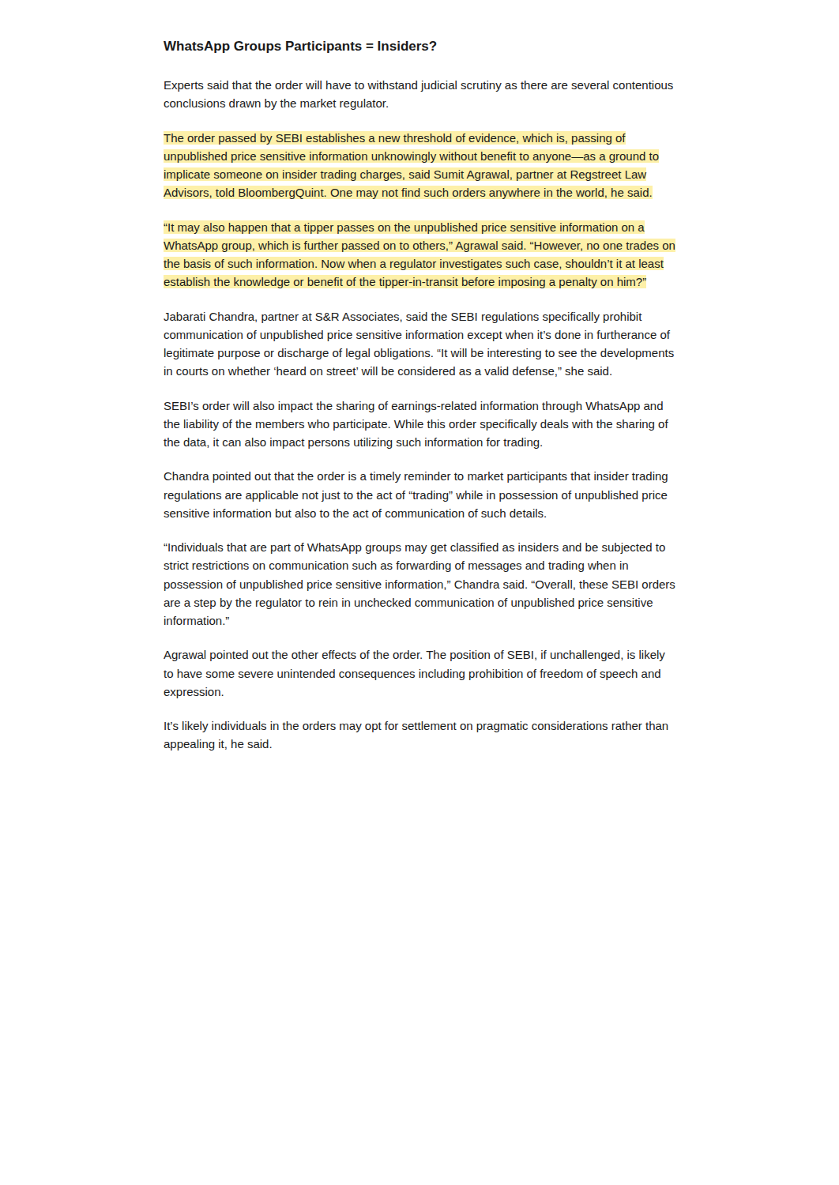WhatsApp Groups Participants = Insiders?
Experts said that the order will have to withstand judicial scrutiny as there are several contentious conclusions drawn by the market regulator.
The order passed by SEBI establishes a new threshold of evidence, which is, passing of unpublished price sensitive information unknowingly without benefit to anyone—as a ground to implicate someone on insider trading charges, said Sumit Agrawal, partner at Regstreet Law Advisors, told BloombergQuint. One may not find such orders anywhere in the world, he said.
“It may also happen that a tipper passes on the unpublished price sensitive information on a WhatsApp group, which is further passed on to others,” Agrawal said. “However, no one trades on the basis of such information. Now when a regulator investigates such case, shouldn’t it at least establish the knowledge or benefit of the tipper-in-transit before imposing a penalty on him?”
Jabarati Chandra, partner at S&R Associates, said the SEBI regulations specifically prohibit communication of unpublished price sensitive information except when it’s done in furtherance of legitimate purpose or discharge of legal obligations. “It will be interesting to see the developments in courts on whether ‘heard on street’ will be considered as a valid defense,” she said.
SEBI’s order will also impact the sharing of earnings-related information through WhatsApp and the liability of the members who participate. While this order specifically deals with the sharing of the data, it can also impact persons utilizing such information for trading.
Chandra pointed out that the order is a timely reminder to market participants that insider trading regulations are applicable not just to the act of “trading” while in possession of unpublished price sensitive information but also to the act of communication of such details.
“Individuals that are part of WhatsApp groups may get classified as insiders and be subjected to strict restrictions on communication such as forwarding of messages and trading when in possession of unpublished price sensitive information,” Chandra said. “Overall, these SEBI orders are a step by the regulator to rein in unchecked communication of unpublished price sensitive information.”
Agrawal pointed out the other effects of the order. The position of SEBI, if unchallenged, is likely to have some severe unintended consequences including prohibition of freedom of speech and expression.
It’s likely individuals in the orders may opt for settlement on pragmatic considerations rather than appealing it, he said.